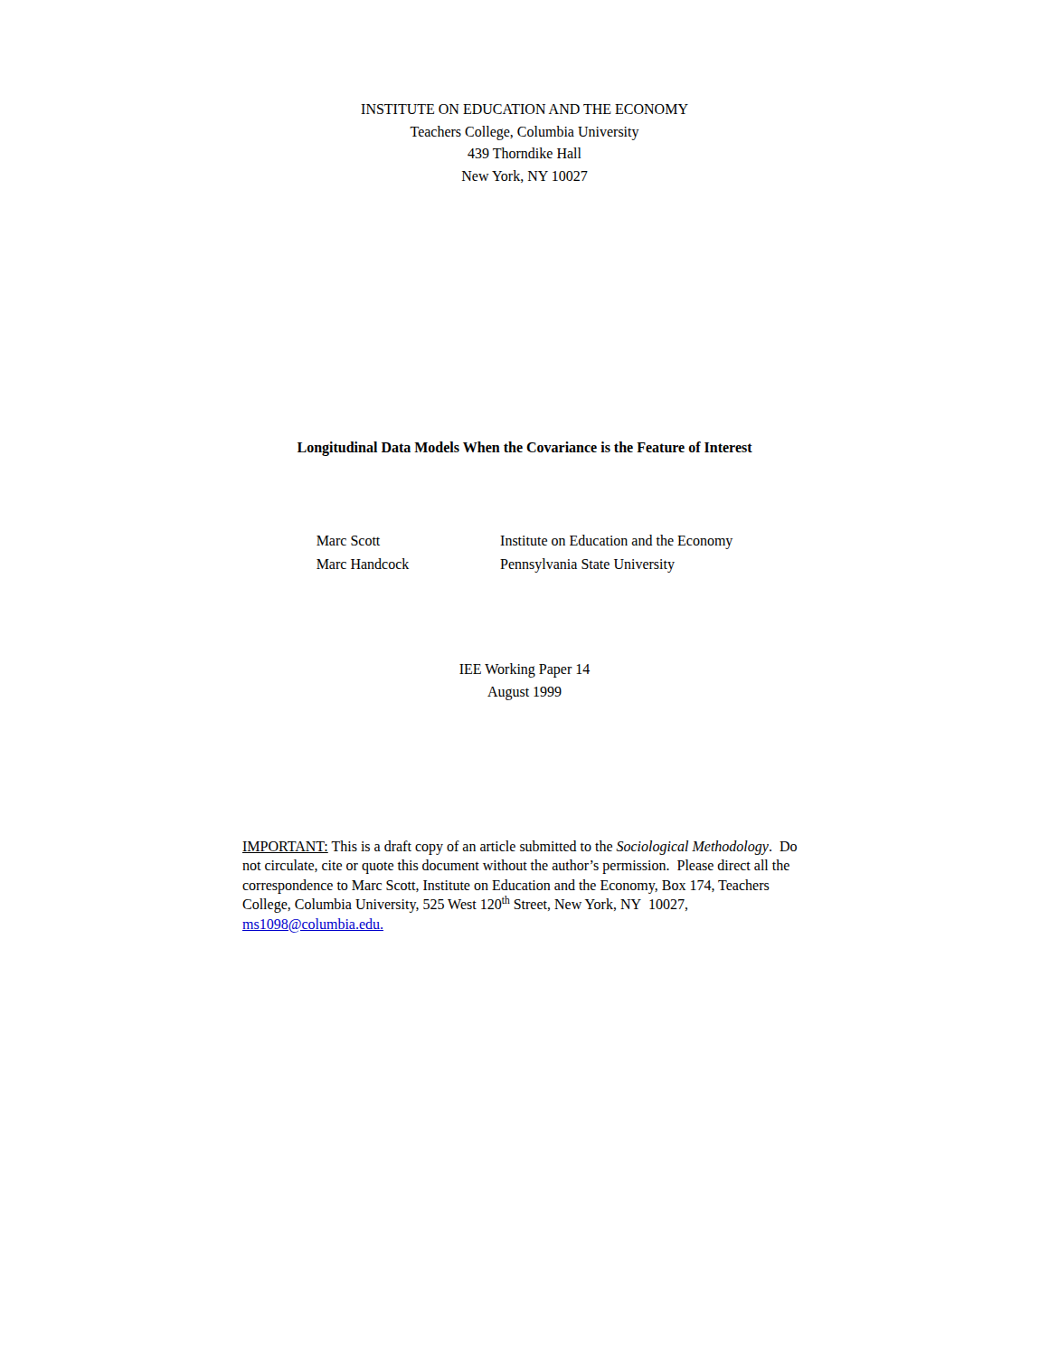INSTITUTE ON EDUCATION AND THE ECONOMY
Teachers College, Columbia University
439 Thorndike Hall
New York, NY 10027
Longitudinal Data Models When the Covariance is the Feature of Interest
Marc Scott
Institute on Education and the Economy
Marc Handcock
Pennsylvania State University
IEE Working Paper 14
August 1999
IMPORTANT: This is a draft copy of an article submitted to the Sociological Methodology. Do not circulate, cite or quote this document without the author’s permission. Please direct all the correspondence to Marc Scott, Institute on Education and the Economy, Box 174, Teachers College, Columbia University, 525 West 120th Street, New York, NY 10027, ms1098@columbia.edu.